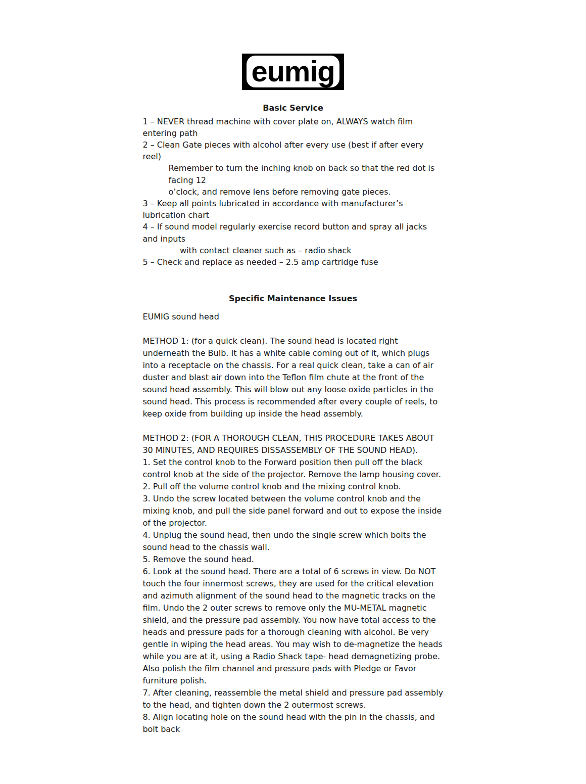eumig
Basic Service
1 – NEVER thread machine with cover plate on, ALWAYS watch film entering path
2 – Clean Gate pieces with alcohol after every use (best if after every reel)
Remember to turn the inching knob on back so that the red dot is facing 12
o’clock, and remove lens before removing gate pieces.
3 – Keep all points lubricated in accordance with manufacturer’s lubrication chart
4 – If sound model regularly exercise record button and spray all jacks and inputs
with contact cleaner such as – radio shack
5 – Check and replace as needed – 2.5 amp cartridge fuse
Specific Maintenance Issues
EUMIG sound head
METHOD 1: (for a quick clean). The sound head is located right underneath the Bulb. It has a white cable coming out of it, which plugs into a receptacle on the chassis. For a real quick clean, take a can of air duster and blast air down into the Teflon film chute at the front of the sound head assembly. This will blow out any loose oxide particles in the sound head. This process is recommended after every couple of reels, to keep oxide from building up inside the head assembly.
METHOD 2: (FOR A THOROUGH CLEAN, THIS PROCEDURE TAKES ABOUT 30 MINUTES, AND REQUIRES DISSASSEMBLY OF THE SOUND HEAD).
1. Set the control knob to the Forward position then pull off the black control knob at the side of the projector. Remove the lamp housing cover.
2. Pull off the volume control knob and the mixing control knob.
3. Undo the screw located between the volume control knob and the mixing knob, and pull the side panel forward and out to expose the inside of the projector.
4. Unplug the sound head, then undo the single screw which bolts the sound head to the chassis wall.
5. Remove the sound head.
6. Look at the sound head. There are a total of 6 screws in view. Do NOT touch the four innermost screws, they are used for the critical elevation and azimuth alignment of the sound head to the magnetic tracks on the film. Undo the 2 outer screws to remove only the MU-METAL magnetic shield, and the pressure pad assembly. You now have total access to the heads and pressure pads for a thorough cleaning with alcohol. Be very gentle in wiping the head areas. You may wish to de-magnetize the heads while you are at it, using a Radio Shack tape- head demagnetizing probe. Also polish the film channel and pressure pads with Pledge or Favor furniture polish.
7. After cleaning, reassemble the metal shield and pressure pad assembly to the head, and tighten down the 2 outermost screws.
8. Align locating hole on the sound head with the pin in the chassis, and bolt back